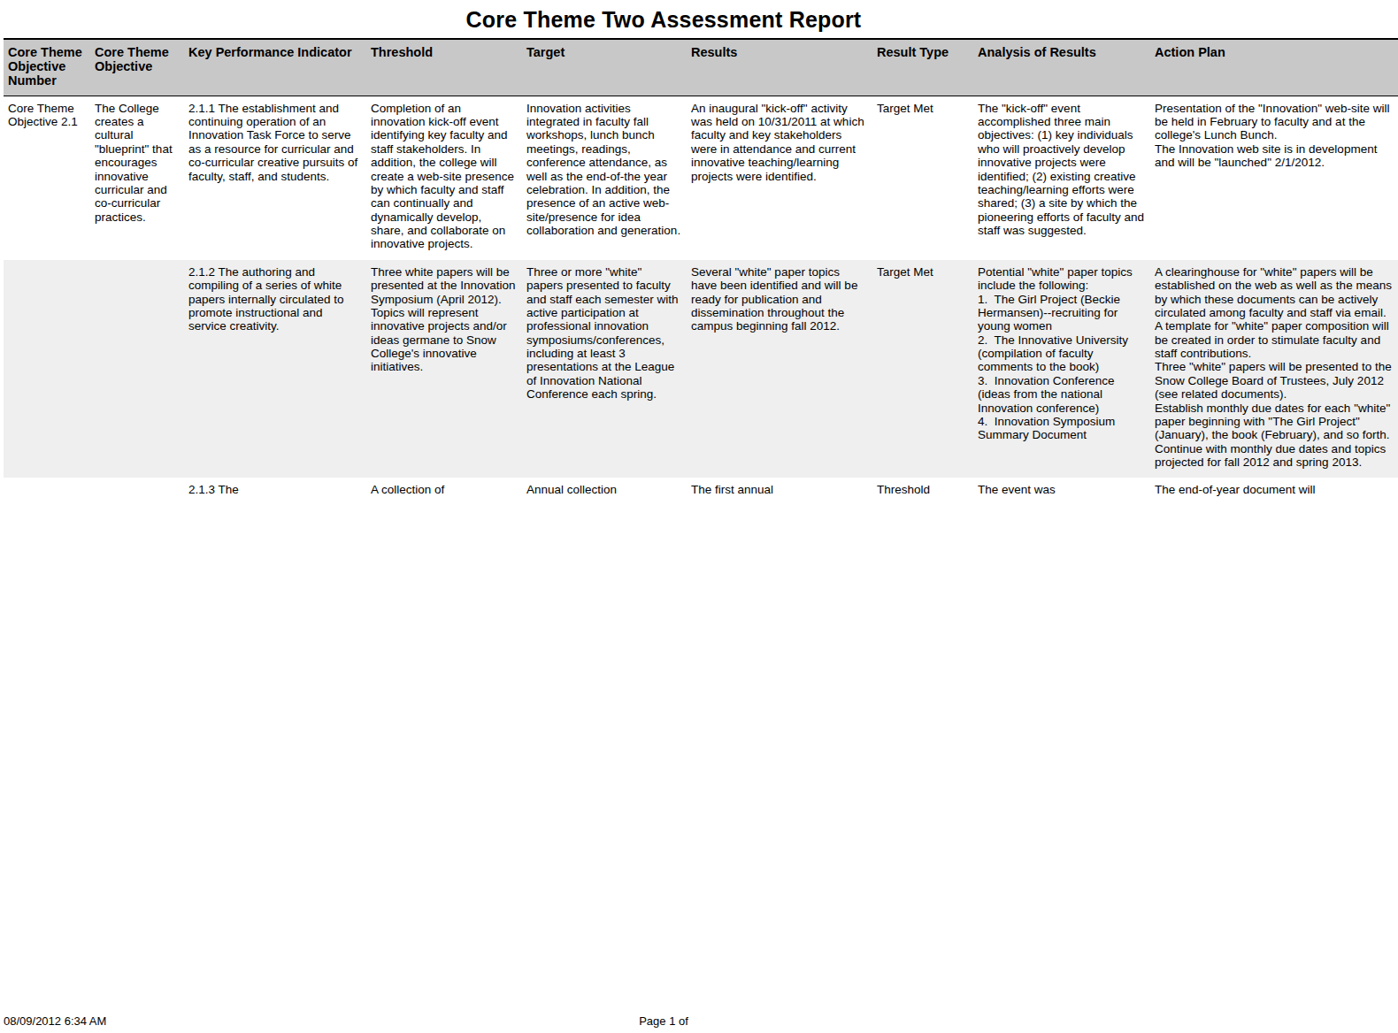Core Theme Two Assessment Report
| Core Theme Objective Number | Core Theme Objective | Key Performance Indicator | Threshold | Target | Results | Result Type | Analysis of Results | Action Plan |
| --- | --- | --- | --- | --- | --- | --- | --- | --- |
| Core Theme Objective 2.1 | The College creates a cultural "blueprint" that encourages innovative curricular and co-curricular practices. | 2.1.1 The establishment and continuing operation of an Innovation Task Force to serve as a resource for curricular and co-curricular creative pursuits of faculty, staff, and students. | Completion of an innovation kick-off event identifying key faculty and staff stakeholders. In addition, the college will create a web-site presence by which faculty and staff can continually and dynamically develop, share, and collaborate on innovative projects. | Innovation activities integrated in faculty fall workshops, lunch bunch meetings, readings, conference attendance, as well as the end-of-the year celebration. In addition, the presence of an active web-site/presence for idea collaboration and generation. | An inaugural "kick-off" activity was held on 10/31/2011 at which faculty and key stakeholders were in attendance and current innovative teaching/learning projects were identified. | Target Met | The "kick-off" event accomplished three main objectives: (1) key individuals who will proactively develop innovative projects were identified; (2) existing creative teaching/learning efforts were shared; (3) a site by which the pioneering efforts of faculty and staff was suggested. | Presentation of the "Innovation" web-site will be held in February to faculty and at the college's Lunch Bunch. The Innovation web site is in development and will be "launched" 2/1/2012. |
| | | 2.1.2 The authoring and compiling of a series of white papers internally circulated to promote instructional and service creativity. | Three white papers will be presented at the Innovation Symposium (April 2012). Topics will represent innovative projects and/or ideas germane to Snow College's innovative initiatives. | Three or more "white" papers presented to faculty and staff each semester with active participation at professional innovation symposiums/conferences, including at least 3 presentations at the League of Innovation National Conference each spring. | Several "white" paper topics have been identified and will be ready for publication and dissemination throughout the campus beginning fall 2012. | Target Met | Potential "white" paper topics include the following: 1. The Girl Project (Beckie Hermansen)--recruiting for young women 2. The Innovative University (compilation of faculty comments to the book) 3. Innovation Conference (ideas from the national Innovation conference) 4. Innovation Symposium Summary Document | A clearinghouse for "white" papers will be established on the web as well as the means by which these documents can be actively circulated among faculty and staff via email. A template for "white" paper composition will be created in order to stimulate faculty and staff contributions. Three "white" papers will be presented to the Snow College Board of Trustees, July 2012 (see related documents). Establish monthly due dates for each "white" paper beginning with "The Girl Project" (January), the book (February), and so forth. Continue with monthly due dates and topics projected for fall 2012 and spring 2013. |
| | | 2.1.3 The | A collection of | Annual collection | The first annual | Threshold | The event was | The end-of-year document will |
08/09/2012 6:34 AM
Page 1 of